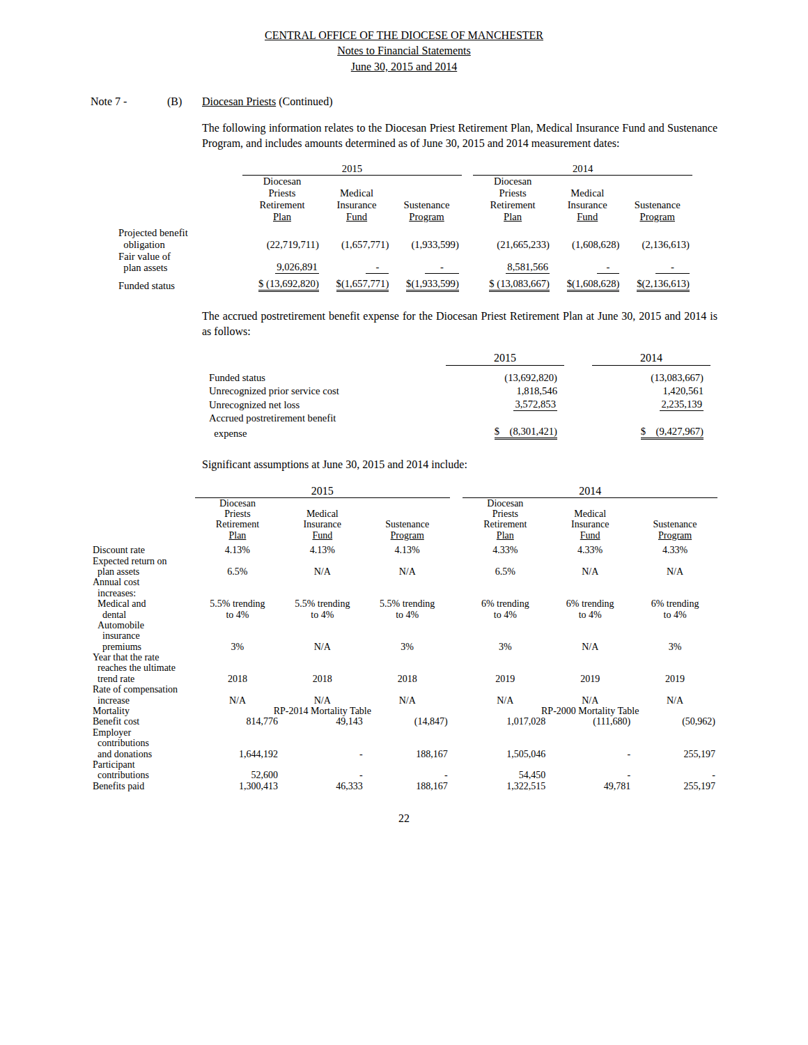CENTRAL OFFICE OF THE DIOCESE OF MANCHESTER
Notes to Financial Statements
June 30, 2015 and 2014
Note 7 -
(B)
Diocesan Priests (Continued)
The following information relates to the Diocesan Priest Retirement Plan, Medical Insurance Fund and Sustenance Program, and includes amounts determined as of June 30, 2015 and 2014 measurement dates:
| | 2015 | | 2014 |
| | Diocesan Priests Retirement Plan | Medical Insurance Fund | Sustenance Program | | Diocesan Priests Retirement Plan | Medical Insurance Fund | Sustenance Program |
| Projected benefit obligation | (22,719,711) | (1,657,771) | (1,933,599) | | (21,665,233) | (1,608,628) | (2,136,613) |
| Fair value of plan assets | 9,026,891 | - | - | | 8,581,566 | - | - |
| Funded status | $ (13,692,820) | $(1,657,771) | $(1,933,599) | | $ (13,083,667) | $(1,608,628) | $(2,136,613) |
The accrued postretirement benefit expense for the Diocesan Priest Retirement Plan at June 30, 2015 and 2014 is as follows:
| | 2015 | | 2014 |
| Funded status | (13,692,820) | | (13,083,667) |
| Unrecognized prior service cost | 1,818,546 | | 1,420,561 |
| Unrecognized net loss | 3,572,853 | | 2,235,139 |
| Accrued postretirement benefit | | | |
| expense | $ (8,301,421) | | $ (9,427,967) |
Significant assumptions at June 30, 2015 and 2014 include:
| | 2015 | | 2014 |
| | Diocesan Priests Retirement Plan | Medical Insurance Fund | Sustenance Program | | Diocesan Priests Retirement Plan | Medical Insurance Fund | Sustenance Program |
| Discount rate | 4.13% | 4.13% | 4.13% | | 4.33% | 4.33% | 4.33% |
| Expected return on plan assets | 6.5% | N/A | N/A | | 6.5% | N/A | N/A |
| Annual cost increases: | | | | | | | |
| Medical and dental | 5.5% trending to 4% | 5.5% trending to 4% | 5.5% trending to 4% | | 6% trending to 4% | 6% trending to 4% | 6% trending to 4% |
| Automobile insurance premiums | 3% | N/A | 3% | | 3% | N/A | 3% |
| Year that the rate reaches the ultimate trend rate | 2018 | 2018 | 2018 | | 2019 | 2019 | 2019 |
| Rate of compensation increase | N/A | N/A | N/A | | N/A | N/A | N/A |
| Mortality | RP-2014 Mortality Table | | RP-2000 Mortality Table |
| Benefit cost | 814,776 | 49,143 | (14,847) | | 1,017,028 | (111,680) | (50,962) |
| Employer contributions and donations | 1,644,192 | - | 188,167 | | 1,505,046 | - | 255,197 |
| Participant contributions | 52,600 | - | - | | 54,450 | - | - |
| Benefits paid | 1,300,413 | 46,333 | 188,167 | | 1,322,515 | 49,781 | 255,197 |
22